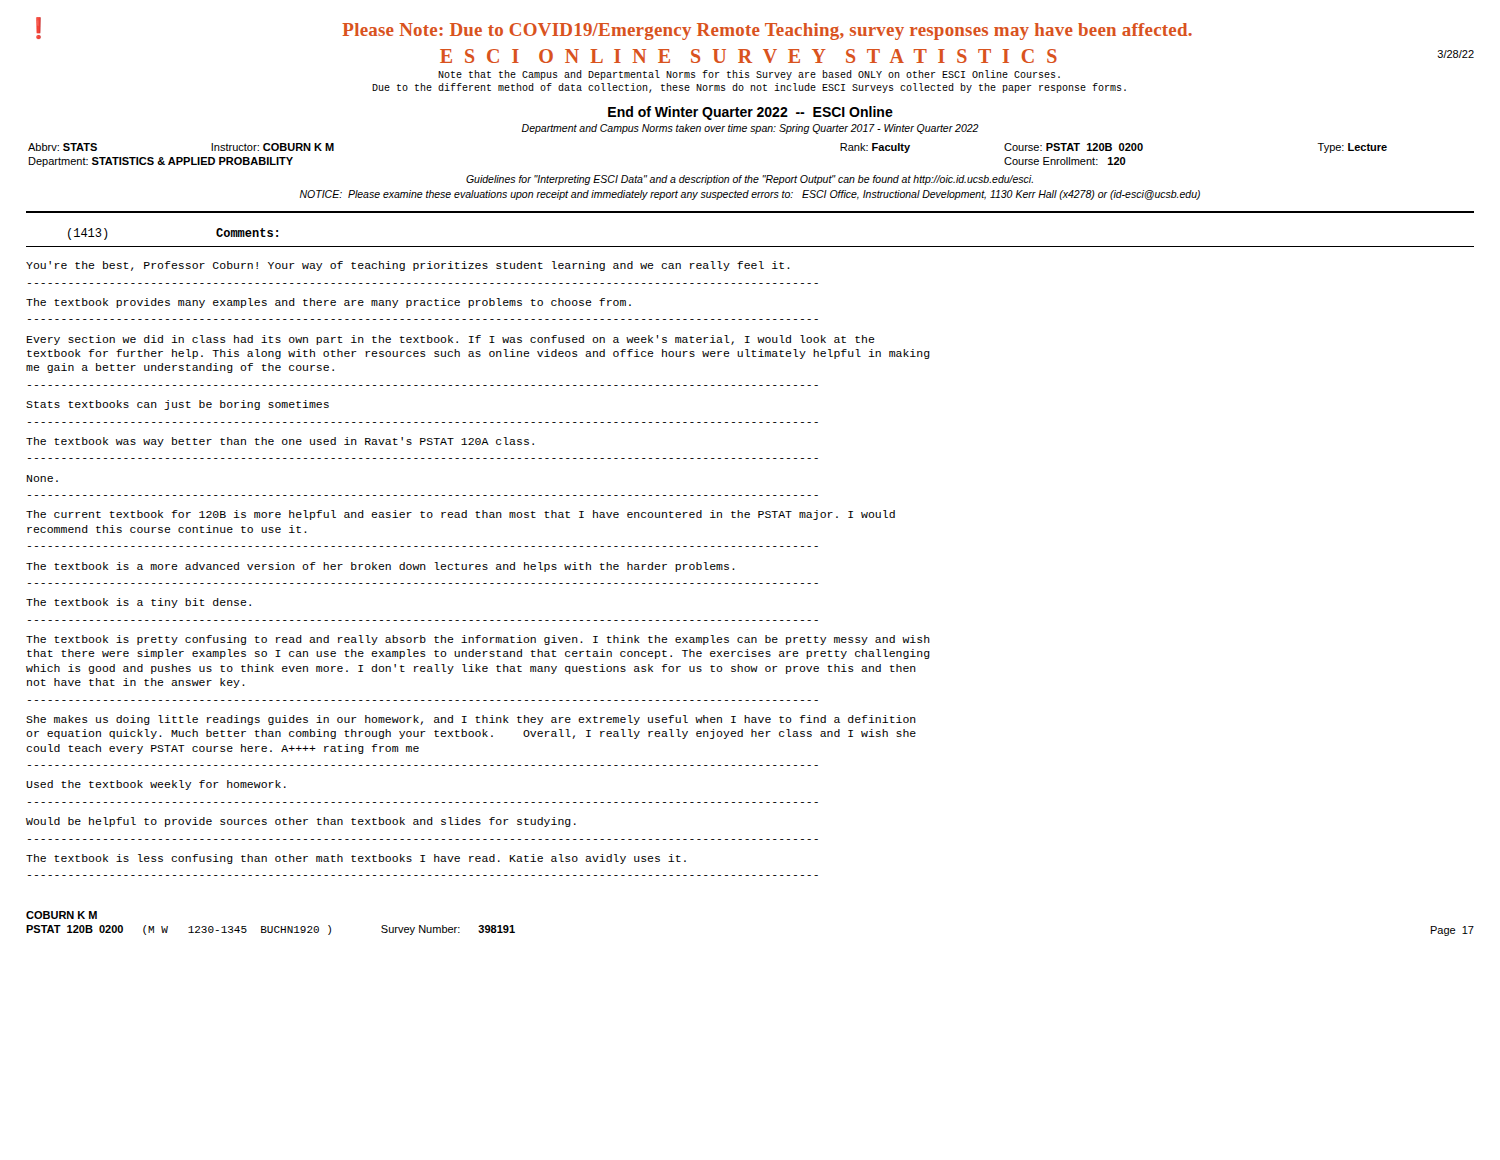❗
Please Note: Due to COVID19/Emergency Remote Teaching, survey responses may have been affected.
E S C I O N L I N E S U R V E Y S T A T I S T I C S 3/28/22
Note that the Campus and Departmental Norms for this Survey are based ONLY on other ESCI Online Courses.
Due to the different method of data collection, these Norms do not include ESCI Surveys collected by the paper response forms.
End of Winter Quarter 2022 -- ESCI Online
Department and Campus Norms taken over time span: Spring Quarter 2017 - Winter Quarter 2022
| Abbrv: STATS | Instructor: COBURN K M | | Rank: Faculty | Course: PSTAT 120B 0200 | Type: Lecture |
| Department: STATISTICS & APPLIED PROBABILITY | | | Course Enrollment: 120 | |
Guidelines for "Interpreting ESCI Data" and a description of the "Report Output" can be found at http://oic.id.ucsb.edu/esci.
NOTICE: Please examine these evaluations upon receipt and immediately report any suspected errors to: ESCI Office, Instructional Development, 1130 Kerr Hall (x4278) or (id-esci@ucsb.edu)
(1413) Comments:
You're the best, Professor Coburn! Your way of teaching prioritizes student learning and we can really feel it.
-------------------------------------------------------------------------------------------------------------------
The textbook provides many examples and there are many practice problems to choose from.
-------------------------------------------------------------------------------------------------------------------
Every section we did in class had its own part in the textbook. If I was confused on a week's material, I would look at the textbook for further help. This along with other resources such as online videos and office hours were ultimately helpful in making me gain a better understanding of the course.
-------------------------------------------------------------------------------------------------------------------
Stats textbooks can just be boring sometimes
-------------------------------------------------------------------------------------------------------------------
The textbook was way better than the one used in Ravat's PSTAT 120A class.
-------------------------------------------------------------------------------------------------------------------
None.
-------------------------------------------------------------------------------------------------------------------
The current textbook for 120B is more helpful and easier to read than most that I have encountered in the PSTAT major. I would recommend this course continue to use it.
-------------------------------------------------------------------------------------------------------------------
The textbook is a more advanced version of her broken down lectures and helps with the harder problems.
-------------------------------------------------------------------------------------------------------------------
The textbook is a tiny bit dense.
-------------------------------------------------------------------------------------------------------------------
The textbook is pretty confusing to read and really absorb the information given. I think the examples can be pretty messy and wish that there were simpler examples so I can use the examples to understand that certain concept. The exercises are pretty challenging which is good and pushes us to think even more. I don't really like that many questions ask for us to show or prove this and then not have that in the answer key.
-------------------------------------------------------------------------------------------------------------------
She makes us doing little readings guides in our homework, and I think they are extremely useful when I have to find a definition or equation quickly. Much better than combing through your textbook. Overall, I really really enjoyed her class and I wish she could teach every PSTAT course here. A++++ rating from me
-------------------------------------------------------------------------------------------------------------------
Used the textbook weekly for homework.
-------------------------------------------------------------------------------------------------------------------
Would be helpful to provide sources other than textbook and slides for studying.
-------------------------------------------------------------------------------------------------------------------
The textbook is less confusing than other math textbooks I have read. Katie also avidly uses it.
-------------------------------------------------------------------------------------------------------------------
COBURN K M
PSTAT 120B 0200 (M W 1230-1345 BUCHN1920 ) Survey Number: 398191
Page 17